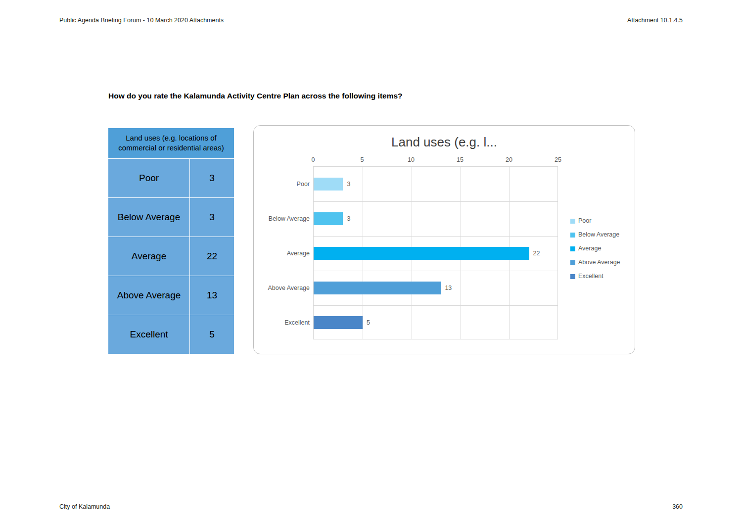Public Agenda Briefing Forum - 10 March 2020 Attachments
Attachment 10.1.4.5
How do you rate the Kalamunda Activity Centre Plan across the following items?
| Land uses (e.g. locations of commercial or residential areas) |
| --- |
| Poor | 3 |
| Below Average | 3 |
| Average | 22 |
| Above Average | 13 |
| Excellent | 5 |
Land uses (e.g. l...
0 5 10 15 20 25
Poor 3
Below Average 3
Average 22
Above Average 13
Excellent 5
Poor
Below Average
Average
Above Average
Excellent
City of Kalamunda
360